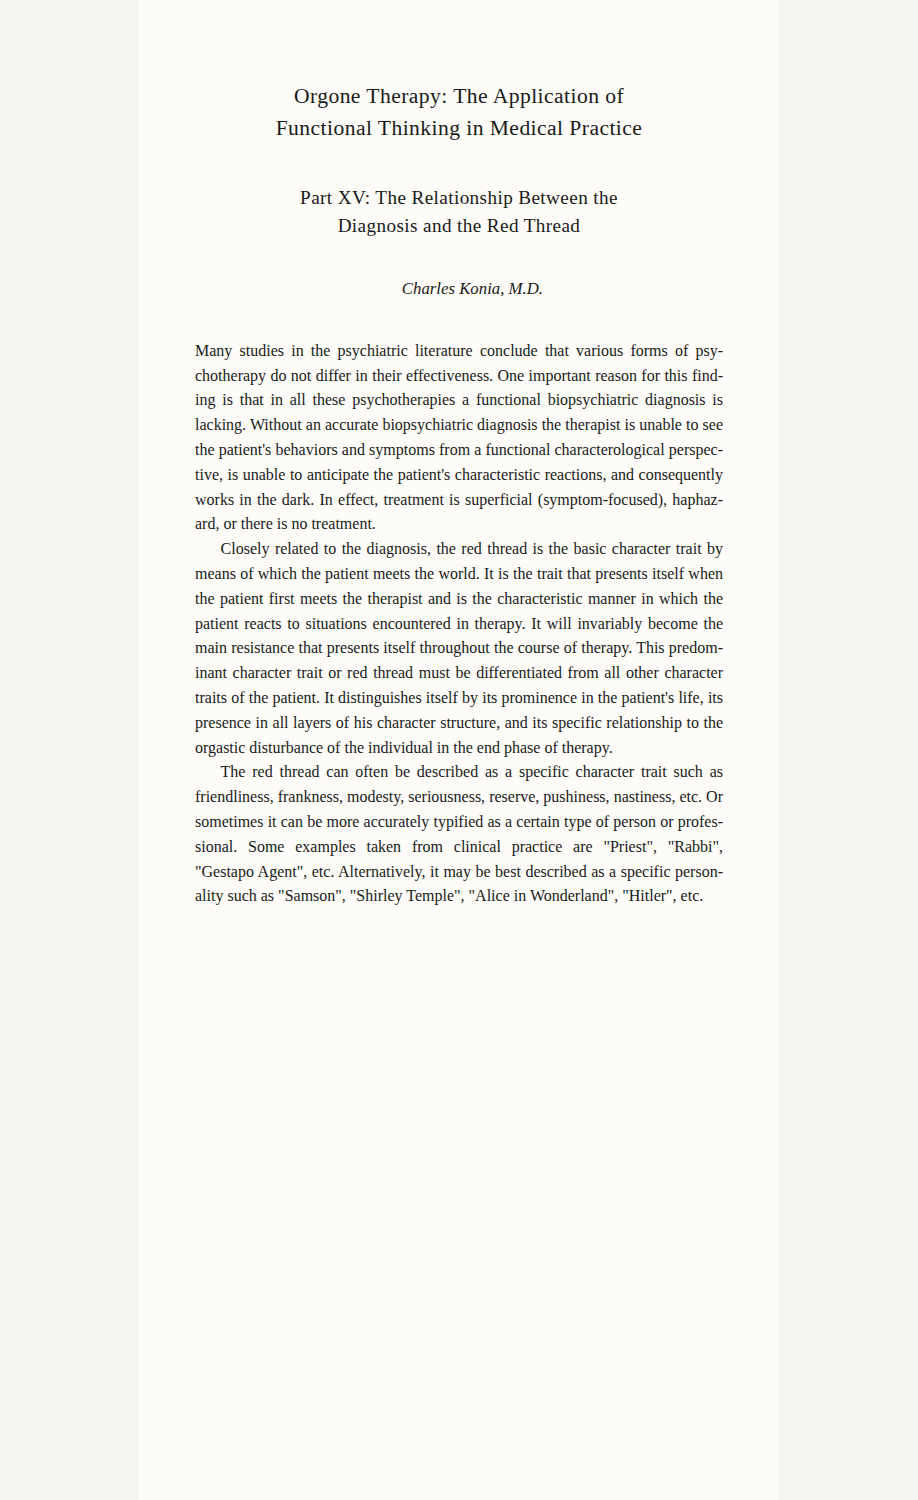Orgone Therapy: The Application of
Functional Thinking in Medical Practice
Part XV: The Relationship Between the
Diagnosis and the Red Thread
Charles Konia, M.D.
Many studies in the psychiatric literature conclude that various forms of psychotherapy do not differ in their effectiveness. One important reason for this finding is that in all these psychotherapies a functional biopsychiatric diagnosis is lacking. Without an accurate biopsychiatric diagnosis the therapist is unable to see the patient's behaviors and symptoms from a functional characterological perspective, is unable to anticipate the patient's characteristic reactions, and consequently works in the dark. In effect, treatment is superficial (symptom-focused), haphazard, or there is no treatment.
Closely related to the diagnosis, the red thread is the basic character trait by means of which the patient meets the world. It is the trait that presents itself when the patient first meets the therapist and is the characteristic manner in which the patient reacts to situations encountered in therapy. It will invariably become the main resistance that presents itself throughout the course of therapy. This predominant character trait or red thread must be differentiated from all other character traits of the patient. It distinguishes itself by its prominence in the patient's life, its presence in all layers of his character structure, and its specific relationship to the orgastic disturbance of the individual in the end phase of therapy.
The red thread can often be described as a specific character trait such as friendliness, frankness, modesty, seriousness, reserve, pushiness, nastiness, etc. Or sometimes it can be more accurately typified as a certain type of person or professional. Some examples taken from clinical practice are "Priest", "Rabbi", "Gestapo Agent", etc. Alternatively, it may be best described as a specific personality such as "Samson", "Shirley Temple", "Alice in Wonderland", "Hitler", etc.